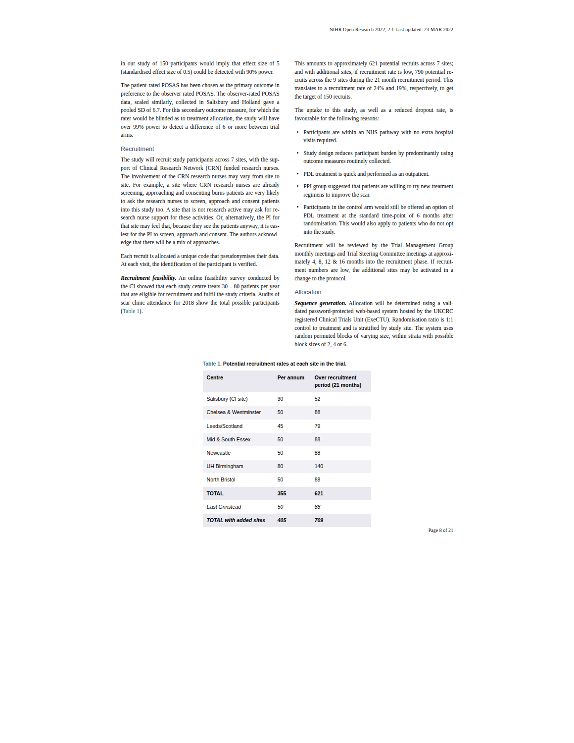NIHR Open Research 2022, 2:1 Last updated: 23 MAR 2022
in our study of 150 participants would imply that effect size of 5 (standardised effect size of 0.5) could be detected with 90% power.
The patient-rated POSAS has been chosen as the primary outcome in preference to the observer rated POSAS. The observer-rated POSAS data, scaled similarly, collected in Salisbury and Holland gave a pooled SD of 6.7. For this secondary outcome measure, for which the rater would be blinded as to treatment allocation, the study will have over 99% power to detect a difference of 6 or more between trial arms.
Recruitment
The study will recruit study participants across 7 sites, with the support of Clinical Research Network (CRN) funded research nurses. The involvement of the CRN research nurses may vary from site to site. For example, a site where CRN research nurses are already screening, approaching and consenting burns patients are very likely to ask the research nurses to screen, approach and consent patients into this study too. A site that is not research active may ask for research nurse support for these activities. Or, alternatively, the PI for that site may feel that, because they see the patients anyway, it is easiest for the PI to screen, approach and consent. The authors acknowledge that there will be a mix of approaches.
Each recruit is allocated a unique code that pseudonymises their data. At each visit, the identification of the participant is verified.
Recruitment feasibility. An online feasibility survey conducted by the CI showed that each study centre treats 30 – 80 patients per year that are eligible for recruitment and fulfil the study criteria. Audits of scar clinic attendance for 2018 show the total possible participants (Table 1).
This amounts to approximately 621 potential recruits across 7 sites; and with additional sites, if recruitment rate is low, 790 potential recruits across the 9 sites during the 21 month recruitment period. This translates to a recruitment rate of 24% and 19%, respectively, to get the target of 150 recruits.
The uptake to this study, as well as a reduced dropout rate, is favourable for the following reasons:
Participants are within an NHS pathway with no extra hospital visits required.
Study design reduces participant burden by predominantly using outcome measures routinely collected.
PDL treatment is quick and performed as an outpatient.
PPI group suggested that patients are willing to try new treatment regimens to improve the scar.
Participants in the control arm would still be offered an option of PDL treatment at the standard time-point of 6 months after randomisation. This would also apply to patients who do not opt into the study.
Recruitment will be reviewed by the Trial Management Group monthly meetings and Trial Steering Committee meetings at approximately 4, 8, 12 & 16 months into the recruitment phase. If recruitment numbers are low, the additional sites may be activated in a change to the protocol.
Allocation
Sequence generation. Allocation will be determined using a validated password-protected web-based system hosted by the UKCRC registered Clinical Trials Unit (ExeCTU). Randomisation ratio is 1:1 control to treatment and is stratified by study site. The system uses random permuted blocks of varying size, within strata with possible block sizes of 2, 4 or 6.
Table 1. Potential recruitment rates at each site in the trial.
| Centre | Per annum | Over recruitment period (21 months) |
| --- | --- | --- |
| Salisbury (CI site) | 30 | 52 |
| Chelsea & Westminster | 50 | 88 |
| Leeds/Scotland | 45 | 79 |
| Mid & South Essex | 50 | 88 |
| Newcastle | 50 | 88 |
| UH Birmingham | 80 | 140 |
| North Bristol | 50 | 88 |
| TOTAL | 355 | 621 |
| East Grinstead | 50 | 88 |
| TOTAL with added sites | 405 | 709 |
Page 8 of 21